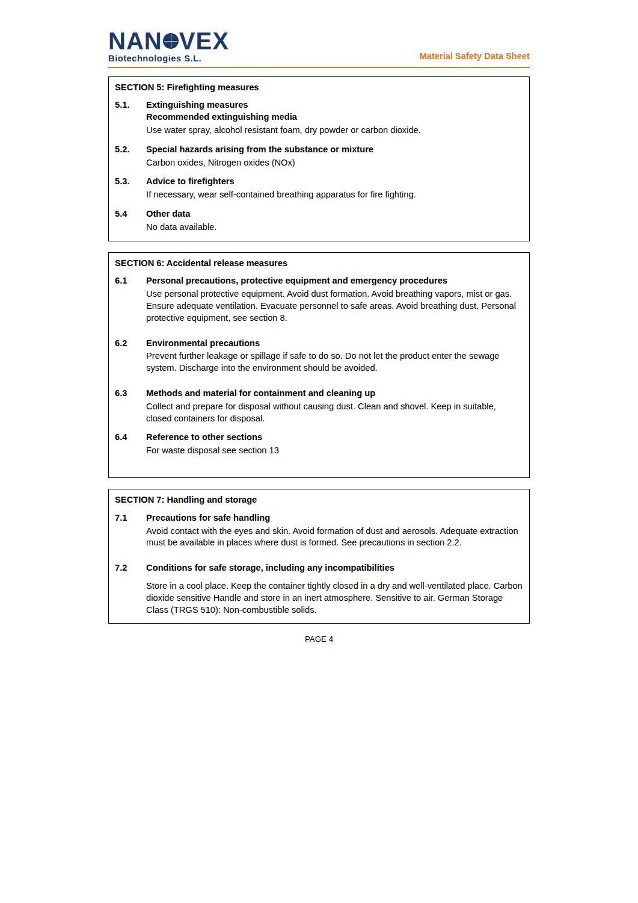NAN VEX
Biotechnologies S.L.
Material Safety Data Sheet
SECTION 5: Firefighting measures
5.1.
Extinguishing measures
Recommended extinguishing media
Use water spray, alcohol resistant foam, dry powder or carbon dioxide.
5.2.
Special hazards arising from the substance or mixture
Carbon oxides, Nitrogen oxides (NOx)
5.3.
Advice to firefighters
If necessary, wear self-contained breathing apparatus for fire fighting.
5.4
Other data
No data available.
SECTION 6: Accidental release measures
6.1
Personal precautions, protective equipment and emergency procedures
Use personal protective equipment. Avoid dust formation. Avoid breathing vapors, mist or gas. Ensure adequate ventilation. Evacuate personnel to safe areas. Avoid breathing dust. Personal protective equipment, see section 8.
6.2
Environmental precautions
Prevent further leakage or spillage if safe to do so. Do not let the product enter the sewage system. Discharge into the environment should be avoided.
6.3
Methods and material for containment and cleaning up
Collect and prepare for disposal without causing dust. Clean and shovel. Keep in suitable, closed containers for disposal.
6.4
Reference to other sections
For waste disposal see section 13
SECTION 7: Handling and storage
7.1
Precautions for safe handling
Avoid contact with the eyes and skin. Avoid formation of dust and aerosols. Adequate extraction must be available in places where dust is formed. See precautions in section 2.2.
7.2
Conditions for safe storage, including any incompatibilities
Store in a cool place. Keep the container tightly closed in a dry and well-ventilated place. Carbon dioxide sensitive Handle and store in an inert atmosphere. Sensitive to air. German Storage Class (TRGS 510): Non-combustible solids.
PAGE 4